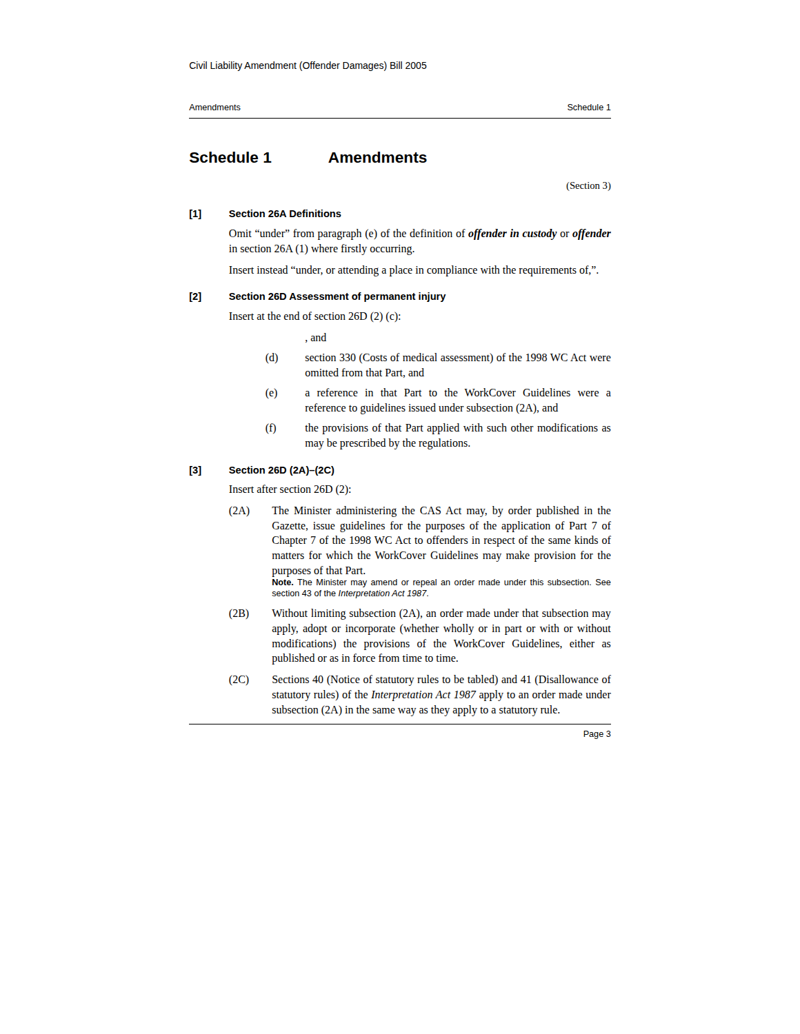Civil Liability Amendment (Offender Damages) Bill 2005
Amendments Schedule 1
Schedule 1 Amendments
(Section 3)
[1] Section 26A Definitions
Omit “under” from paragraph (e) of the definition of offender in custody or offender in section 26A (1) where firstly occurring.
Insert instead “under, or attending a place in compliance with the requirements of,”.
[2] Section 26D Assessment of permanent injury
Insert at the end of section 26D (2) (c):
, and
(d) section 330 (Costs of medical assessment) of the 1998 WC Act were omitted from that Part, and
(e) a reference in that Part to the WorkCover Guidelines were a reference to guidelines issued under subsection (2A), and
(f) the provisions of that Part applied with such other modifications as may be prescribed by the regulations.
[3] Section 26D (2A)–(2C)
Insert after section 26D (2):
(2A) The Minister administering the CAS Act may, by order published in the Gazette, issue guidelines for the purposes of the application of Part 7 of Chapter 7 of the 1998 WC Act to offenders in respect of the same kinds of matters for which the WorkCover Guidelines may make provision for the purposes of that Part.
Note. The Minister may amend or repeal an order made under this subsection. See section 43 of the Interpretation Act 1987.
(2B) Without limiting subsection (2A), an order made under that subsection may apply, adopt or incorporate (whether wholly or in part or with or without modifications) the provisions of the WorkCover Guidelines, either as published or as in force from time to time.
(2C) Sections 40 (Notice of statutory rules to be tabled) and 41 (Disallowance of statutory rules) of the Interpretation Act 1987 apply to an order made under subsection (2A) in the same way as they apply to a statutory rule.
Page 3